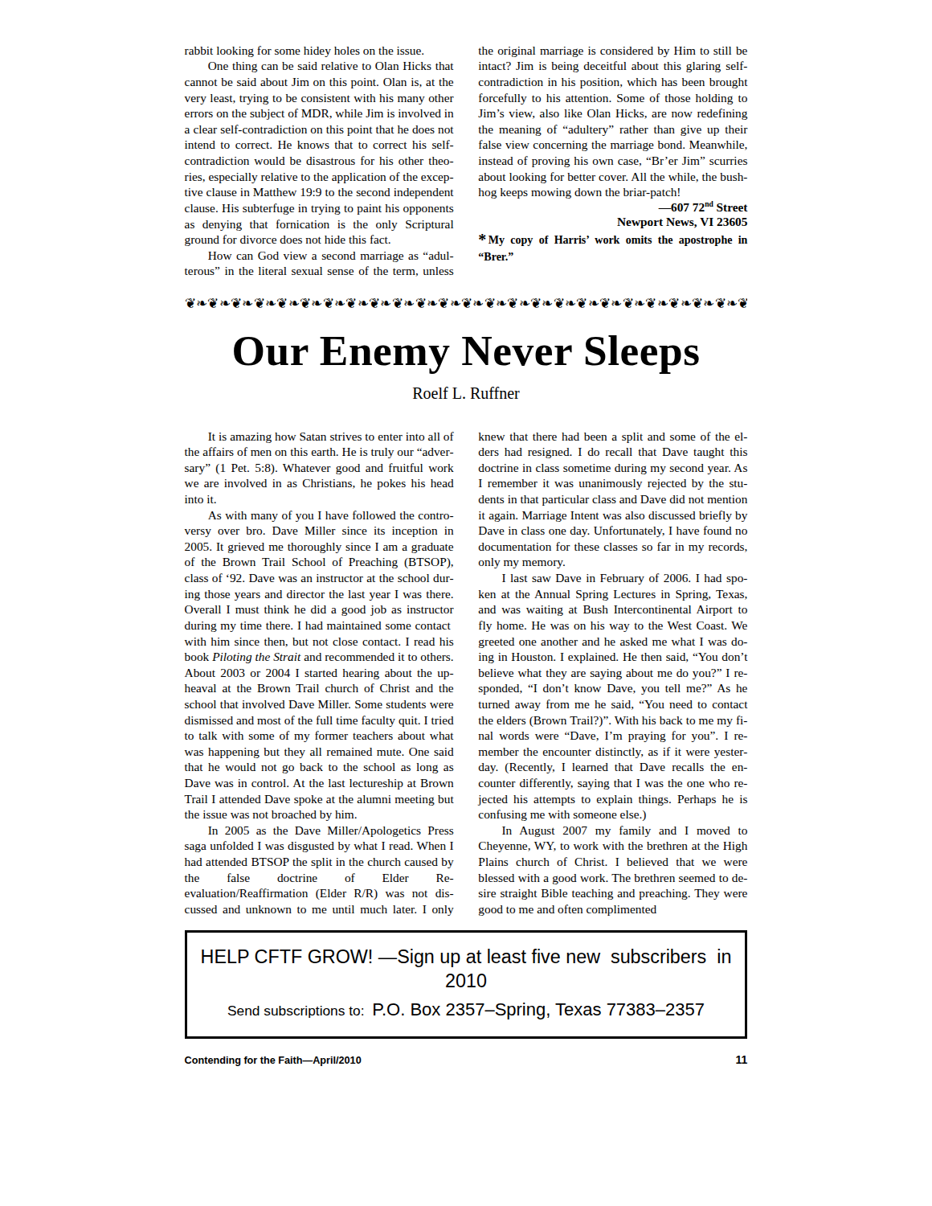rabbit looking for some hidey holes on the issue.
One thing can be said relative to Olan Hicks that cannot be said about Jim on this point. Olan is, at the very least, trying to be consistent with his many other errors on the subject of MDR, while Jim is involved in a clear self-contradiction on this point that he does not intend to correct. He knows that to correct his self-contradiction would be disastrous for his other theories, especially relative to the application of the exceptive clause in Matthew 19:9 to the second independent clause. His subterfuge in trying to paint his opponents as denying that fornication is the only Scriptural ground for divorce does not hide this fact.
How can God view a second marriage as “adulterous” in the literal sexual sense of the term, unless the original marriage is considered by Him to still be intact? Jim is being deceitful about this glaring self-contradiction in his position, which has been brought forcefully to his attention. Some of those holding to Jim’s view, also like Olan Hicks, are now redefining the meaning of “adultery” rather than give up their false view concerning the marriage bond. Meanwhile, instead of proving his own case, “Br’er Jim” scurries about looking for better cover. All the while, the bush-hog keeps mowing down the briar-patch!
—607 72nd Street
Newport News, VI 23605
*My copy of Harris’ work omits the apostrophe in “Brer.”
❦❧❦❧❦❧❦❧❦❧❦❧❦❧❦❧❦❧❦❧❦❧❦❧❦❧❦❧❦❧❦❧❦❧❦❧❦❧❦❧❦❧❦❧❦❧❦❧❦❧❦❧
Our Enemy Never Sleeps
Roelf L. Ruffner
It is amazing how Satan strives to enter into all of the affairs of men on this earth. He is truly our “adversary” (1 Pet. 5:8). Whatever good and fruitful work we are involved in as Christians, he pokes his head into it.
As with many of you I have followed the controversy over bro. Dave Miller since its inception in 2005. It grieved me thoroughly since I am a graduate of the Brown Trail School of Preaching (BTSOP), class of ‘92. Dave was an instructor at the school during those years and director the last year I was there. Overall I must think he did a good job as instructor during my time there. I had maintained some contact with him since then, but not close contact. I read his book Piloting the Strait and recommended it to others. About 2003 or 2004 I started hearing about the upheaval at the Brown Trail church of Christ and the school that involved Dave Miller. Some students were dismissed and most of the full time faculty quit. I tried to talk with some of my former teachers about what was happening but they all remained mute. One said that he would not go back to the school as long as Dave was in control. At the last lectureship at Brown Trail I attended Dave spoke at the alumni meeting but the issue was not broached by him.
In 2005 as the Dave Miller/Apologetics Press saga unfolded I was disgusted by what I read. When I had attended BTSOP the split in the church caused by the false doctrine of Elder Re-evaluation/Reaffirmation (Elder R/R) was not discussed and unknown to me until much later. I only knew that there had been a split and some of the elders had resigned. I do recall that Dave taught this doctrine in class sometime during my second year. As I remember it was unanimously rejected by the students in that particular class and Dave did not mention it again. Marriage Intent was also discussed briefly by Dave in class one day. Unfortunately, I have found no documentation for these classes so far in my records, only my memory.
I last saw Dave in February of 2006. I had spoken at the Annual Spring Lectures in Spring, Texas, and was waiting at Bush Intercontinental Airport to fly home. He was on his way to the West Coast. We greeted one another and he asked me what I was doing in Houston. I explained. He then said, “You don’t believe what they are saying about me do you?” I responded, “I don’t know Dave, you tell me?” As he turned away from me he said, “You need to contact the elders (Brown Trail?)”. With his back to me my final words were “Dave, I’m praying for you”. I remember the encounter distinctly, as if it were yesterday. (Recently, I learned that Dave recalls the encounter differently, saying that I was the one who rejected his attempts to explain things. Perhaps he is confusing me with someone else.)
In August 2007 my family and I moved to Cheyenne, WY, to work with the brethren at the High Plains church of Christ. I believed that we were blessed with a good work. The brethren seemed to desire straight Bible teaching and preaching. They were good to me and often complimented
HELP CFTF GROW! —Sign up at least five new subscribers in 2010
Send subscriptions to: P.O. Box 2357–Spring, Texas 77383–2357
Contending for the Faith—April/2010
11